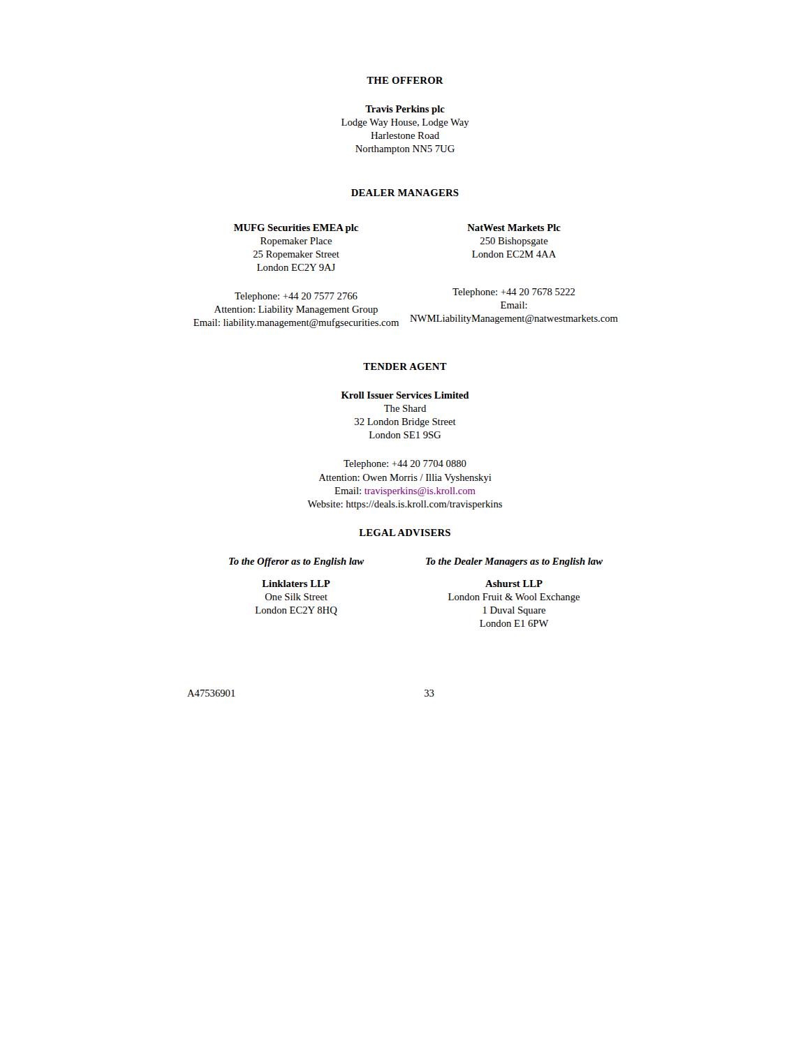THE OFFEROR
Travis Perkins plc
Lodge Way House, Lodge Way
Harlestone Road
Northampton NN5 7UG
DEALER MANAGERS
| MUFG Securities EMEA plc Ropemaker Place 25 Ropemaker Street London EC2Y 9AJ Telephone: +44 20 7577 2766 Attention: Liability Management Group Email: liability.management@mufgsecurities.com | NatWest Markets Plc 250 Bishopsgate London EC2M 4AA Telephone: +44 20 7678 5222 Email: NWMLiabilityManagement@natwestmarkets.com |
TENDER AGENT
Kroll Issuer Services Limited
The Shard
32 London Bridge Street
London SE1 9SG
Telephone: +44 20 7704 0880
Attention: Owen Morris / Illia Vyshenskyi
Email: travisperkins@is.kroll.com
Website: https://deals.is.kroll.com/travisperkins
LEGAL ADVISERS
| To the Offeror as to English law Linklaters LLP One Silk Street London EC2Y 8HQ | To the Dealer Managers as to English law Ashurst LLP London Fruit & Wool Exchange 1 Duval Square London E1 6PW |
A47536901
33